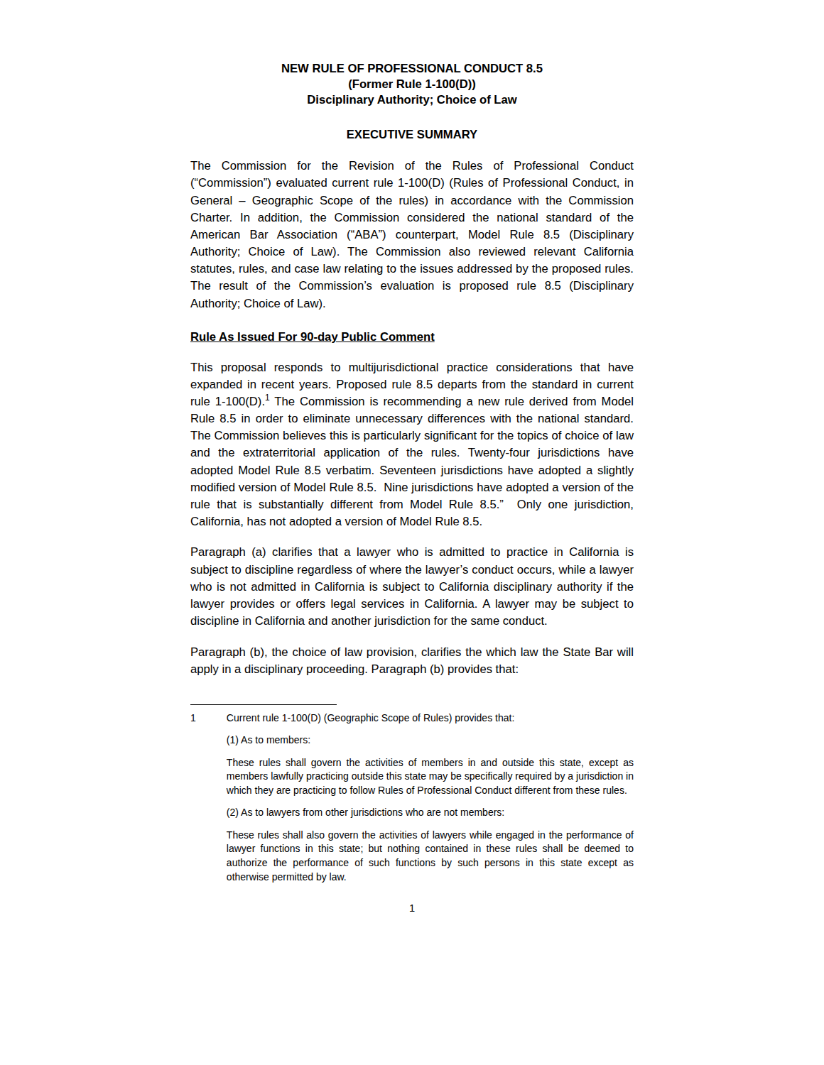NEW RULE OF PROFESSIONAL CONDUCT 8.5 (Former Rule 1-100(D)) Disciplinary Authority; Choice of Law
EXECUTIVE SUMMARY
The Commission for the Revision of the Rules of Professional Conduct (“Commission”) evaluated current rule 1-100(D) (Rules of Professional Conduct, in General – Geographic Scope of the rules) in accordance with the Commission Charter. In addition, the Commission considered the national standard of the American Bar Association (“ABA”) counterpart, Model Rule 8.5 (Disciplinary Authority; Choice of Law). The Commission also reviewed relevant California statutes, rules, and case law relating to the issues addressed by the proposed rules. The result of the Commission’s evaluation is proposed rule 8.5 (Disciplinary Authority; Choice of Law).
Rule As Issued For 90-day Public Comment
This proposal responds to multijurisdictional practice considerations that have expanded in recent years. Proposed rule 8.5 departs from the standard in current rule 1-100(D).1 The Commission is recommending a new rule derived from Model Rule 8.5 in order to eliminate unnecessary differences with the national standard. The Commission believes this is particularly significant for the topics of choice of law and the extraterritorial application of the rules. Twenty-four jurisdictions have adopted Model Rule 8.5 verbatim. Seventeen jurisdictions have adopted a slightly modified version of Model Rule 8.5. Nine jurisdictions have adopted a version of the rule that is substantially different from Model Rule 8.5.” Only one jurisdiction, California, has not adopted a version of Model Rule 8.5.
Paragraph (a) clarifies that a lawyer who is admitted to practice in California is subject to discipline regardless of where the lawyer’s conduct occurs, while a lawyer who is not admitted in California is subject to California disciplinary authority if the lawyer provides or offers legal services in California. A lawyer may be subject to discipline in California and another jurisdiction for the same conduct.
Paragraph (b), the choice of law provision, clarifies the which law the State Bar will apply in a disciplinary proceeding. Paragraph (b) provides that:
1
Current rule 1-100(D) (Geographic Scope of Rules) provides that:
(1) As to members:
These rules shall govern the activities of members in and outside this state, except as members lawfully practicing outside this state may be specifically required by a jurisdiction in which they are practicing to follow Rules of Professional Conduct different from these rules.
(2) As to lawyers from other jurisdictions who are not members:
These rules shall also govern the activities of lawyers while engaged in the performance of lawyer functions in this state; but nothing contained in these rules shall be deemed to authorize the performance of such functions by such persons in this state except as otherwise permitted by law.
1